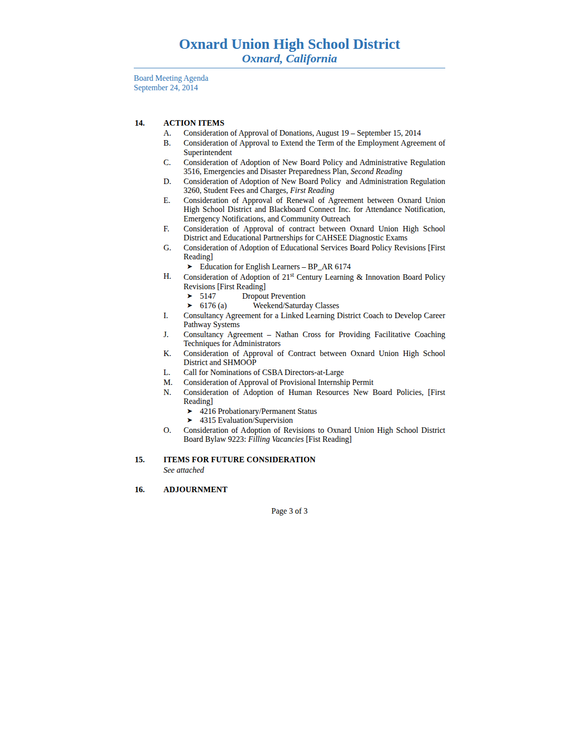Oxnard Union High School District
Oxnard, California
Board Meeting Agenda
September 24, 2014
14.
ACTION ITEMS
A. Consideration of Approval of Donations, August 19 – September 15, 2014
B. Consideration of Approval to Extend the Term of the Employment Agreement of Superintendent
C. Consideration of Adoption of New Board Policy and Administrative Regulation 3516, Emergencies and Disaster Preparedness Plan, Second Reading
D. Consideration of Adoption of New Board Policy and Administration Regulation 3260, Student Fees and Charges, First Reading
E. Consideration of Approval of Renewal of Agreement between Oxnard Union High School District and Blackboard Connect Inc. for Attendance Notification, Emergency Notifications, and Community Outreach
F. Consideration of Approval of contract between Oxnard Union High School District and Educational Partnerships for CAHSEE Diagnostic Exams
G. Consideration of Adoption of Educational Services Board Policy Revisions [First Reading]
Education for English Learners – BP_AR 6174
H. Consideration of Adoption of 21st Century Learning & Innovation Board Policy Revisions [First Reading]
5147 Dropout Prevention
6176 (a) Weekend/Saturday Classes
I. Consultancy Agreement for a Linked Learning District Coach to Develop Career Pathway Systems
J. Consultancy Agreement – Nathan Cross for Providing Facilitative Coaching Techniques for Administrators
K. Consideration of Approval of Contract between Oxnard Union High School District and SHMOOP
L. Call for Nominations of CSBA Directors-at-Large
M. Consideration of Approval of Provisional Internship Permit
N. Consideration of Adoption of Human Resources New Board Policies, [First Reading]
4216 Probationary/Permanent Status
4315 Evaluation/Supervision
O. Consideration of Adoption of Revisions to Oxnard Union High School District Board Bylaw 9223: Filling Vacancies [Fist Reading]
15.
ITEMS FOR FUTURE CONSIDERATION
See attached
16.
ADJOURNMENT
Page 3 of 3